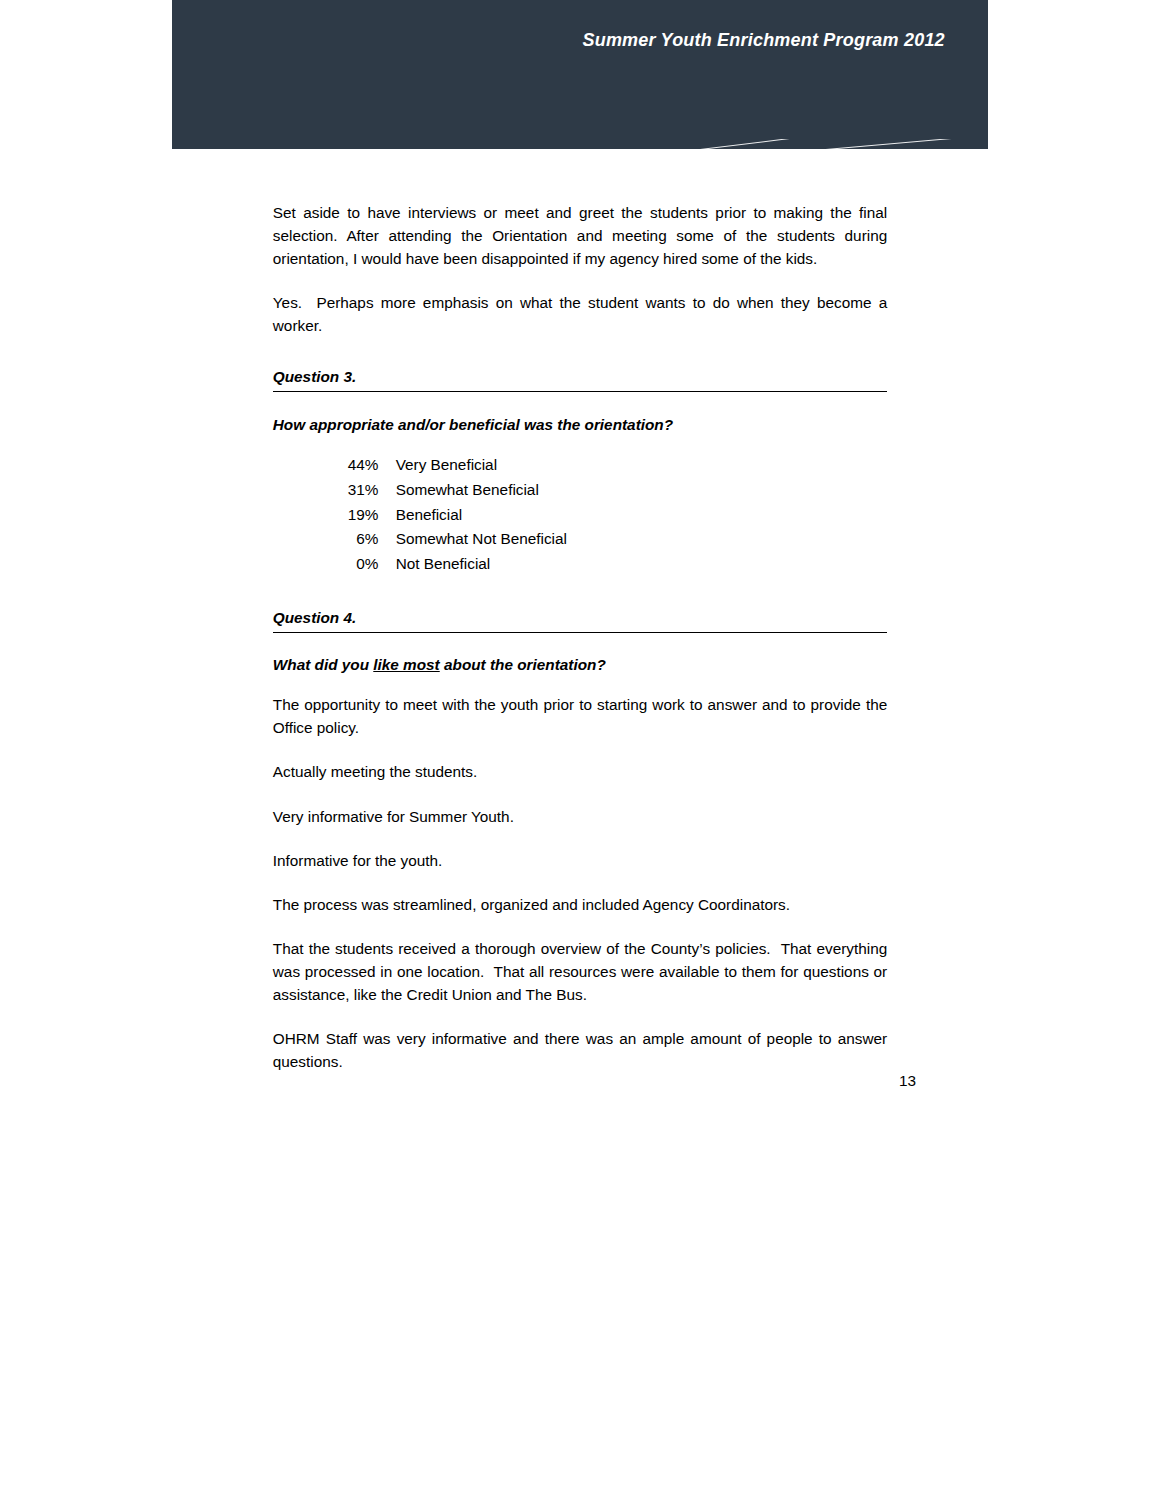Summer Youth Enrichment Program 2012
Set aside to have interviews or meet and greet the students prior to making the final selection. After attending the Orientation and meeting some of the students during orientation, I would have been disappointed if my agency hired some of the kids.
Yes. Perhaps more emphasis on what the student wants to do when they become a worker.
Question 3.
How appropriate and/or beneficial was the orientation?
| 44% | Very Beneficial |
| 31% | Somewhat Beneficial |
| 19% | Beneficial |
| 6% | Somewhat Not Beneficial |
| 0% | Not Beneficial |
Question 4.
What did you like most about the orientation?
The opportunity to meet with the youth prior to starting work to answer and to provide the Office policy.
Actually meeting the students.
Very informative for Summer Youth.
Informative for the youth.
The process was streamlined, organized and included Agency Coordinators.
That the students received a thorough overview of the County’s policies. That everything was processed in one location. That all resources were available to them for questions or assistance, like the Credit Union and The Bus.
OHRM Staff was very informative and there was an ample amount of people to answer questions.
13